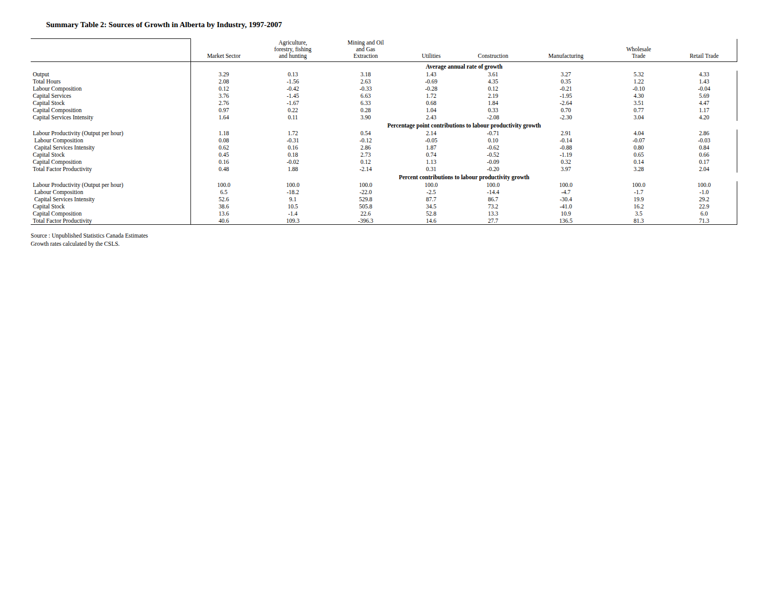Summary Table 2: Sources of Growth in Alberta by Industry, 1997-2007
| | Market Sector | Agriculture, forestry, fishing and hunting | Mining and Oil and Gas Extraction | Utilities | Construction | Manufacturing | Wholesale Trade | Retail Trade |
| | Average annual rate of growth |
| Output | 3.29 | 0.13 | 3.18 | 1.43 | 3.61 | 3.27 | 5.32 | 4.33 |
| Total Hours | 2.08 | -1.56 | 2.63 | -0.69 | 4.35 | 0.35 | 1.22 | 1.43 |
| Labour Composition | 0.12 | -0.42 | -0.33 | -0.28 | 0.12 | -0.21 | -0.10 | -0.04 |
| Capital Services | 3.76 | -1.45 | 6.63 | 1.72 | 2.19 | -1.95 | 4.30 | 5.69 |
| Capital Stock | 2.76 | -1.67 | 6.33 | 0.68 | 1.84 | -2.64 | 3.51 | 4.47 |
| Capital Composition | 0.97 | 0.22 | 0.28 | 1.04 | 0.33 | 0.70 | 0.77 | 1.17 |
| Capital Services Intensity | 1.64 | 0.11 | 3.90 | 2.43 | -2.08 | -2.30 | 3.04 | 4.20 |
| | Percentage point contributions to labour productivity growth |
| Labour Productivity (Output per hour) | 1.18 | 1.72 | 0.54 | 2.14 | -0.71 | 2.91 | 4.04 | 2.86 |
| Labour Composition | 0.08 | -0.31 | -0.12 | -0.05 | 0.10 | -0.14 | -0.07 | -0.03 |
| Capital Services Intensity | 0.62 | 0.16 | 2.86 | 1.87 | -0.62 | -0.88 | 0.80 | 0.84 |
| Capital Stock | 0.45 | 0.18 | 2.73 | 0.74 | -0.52 | -1.19 | 0.65 | 0.66 |
| Capital Composition | 0.16 | -0.02 | 0.12 | 1.13 | -0.09 | 0.32 | 0.14 | 0.17 |
| Total Factor Productivity | 0.48 | 1.88 | -2.14 | 0.31 | -0.20 | 3.97 | 3.28 | 2.04 |
| | Percent contributions to labour productivity growth |
| Labour Productivity (Output per hour) | 100.0 | 100.0 | 100.0 | 100.0 | 100.0 | 100.0 | 100.0 | 100.0 |
| Labour Composition | 6.5 | -18.2 | -22.0 | -2.5 | -14.4 | -4.7 | -1.7 | -1.0 |
| Capital Services Intensity | 52.6 | 9.1 | 529.8 | 87.7 | 86.7 | -30.4 | 19.9 | 29.2 |
| Capital Stock | 38.6 | 10.5 | 505.8 | 34.5 | 73.2 | -41.0 | 16.2 | 22.9 |
| Capital Composition | 13.6 | -1.4 | 22.6 | 52.8 | 13.3 | 10.9 | 3.5 | 6.0 |
| Total Factor Productivity | 40.6 | 109.3 | -396.3 | 14.6 | 27.7 | 136.5 | 81.3 | 71.3 |
Source : Unpublished Statistics Canada Estimates
Growth rates calculated by the CSLS.